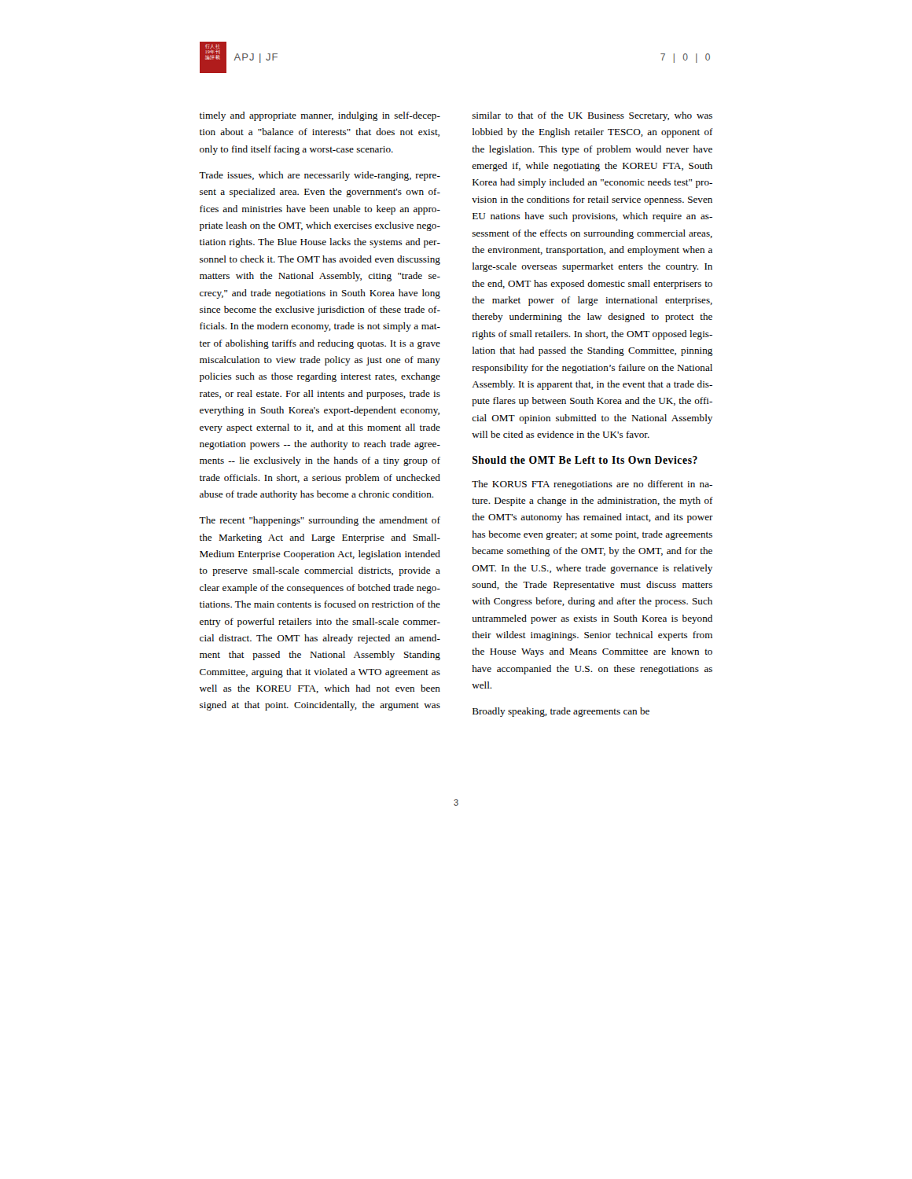行人社
19年刊
論評載
APJ | JF
7 | 0 | 0
timely and appropriate manner, indulging in self-deception about a "balance of interests" that does not exist, only to find itself facing a worst-case scenario.
Trade issues, which are necessarily wide-ranging, represent a specialized area. Even the government's own offices and ministries have been unable to keep an appropriate leash on the OMT, which exercises exclusive negotiation rights. The Blue House lacks the systems and personnel to check it. The OMT has avoided even discussing matters with the National Assembly, citing "trade secrecy," and trade negotiations in South Korea have long since become the exclusive jurisdiction of these trade officials. In the modern economy, trade is not simply a matter of abolishing tariffs and reducing quotas. It is a grave miscalculation to view trade policy as just one of many policies such as those regarding interest rates, exchange rates, or real estate. For all intents and purposes, trade is everything in South Korea's export-dependent economy, every aspect external to it, and at this moment all trade negotiation powers -- the authority to reach trade agreements -- lie exclusively in the hands of a tiny group of trade officials. In short, a serious problem of unchecked abuse of trade authority has become a chronic condition.
The recent "happenings" surrounding the amendment of the Marketing Act and Large Enterprise and Small-Medium Enterprise Cooperation Act, legislation intended to preserve small-scale commercial districts, provide a clear example of the consequences of botched trade negotiations. The main contents is focused on restriction of the entry of powerful retailers into the small-scale commercial distract. The OMT has already rejected an amendment that passed the National Assembly Standing Committee, arguing that it violated a WTO agreement as well as the KOREU FTA, which had not even been signed at that point. Coincidentally, the argument was similar to that of the UK Business Secretary, who was lobbied by the English retailer TESCO, an opponent of the legislation. This type of problem would never have emerged if, while negotiating the KOREU FTA, South Korea had simply included an "economic needs test" provision in the conditions for retail service openness. Seven EU nations have such provisions, which require an assessment of the effects on surrounding commercial areas, the environment, transportation, and employment when a large-scale overseas supermarket enters the country. In the end, OMT has exposed domestic small enterprisers to the market power of large international enterprises, thereby undermining the law designed to protect the rights of small retailers. In short, the OMT opposed legislation that had passed the Standing Committee, pinning responsibility for the negotiation’s failure on the National Assembly. It is apparent that, in the event that a trade dispute flares up between South Korea and the UK, the official OMT opinion submitted to the National Assembly will be cited as evidence in the UK's favor.
Should the OMT Be Left to Its Own Devices?
The KORUS FTA renegotiations are no different in nature. Despite a change in the administration, the myth of the OMT's autonomy has remained intact, and its power has become even greater; at some point, trade agreements became something of the OMT, by the OMT, and for the OMT. In the U.S., where trade governance is relatively sound, the Trade Representative must discuss matters with Congress before, during and after the process. Such untrammeled power as exists in South Korea is beyond their wildest imaginings. Senior technical experts from the House Ways and Means Committee are known to have accompanied the U.S. on these renegotiations as well.
Broadly speaking, trade agreements can be
3